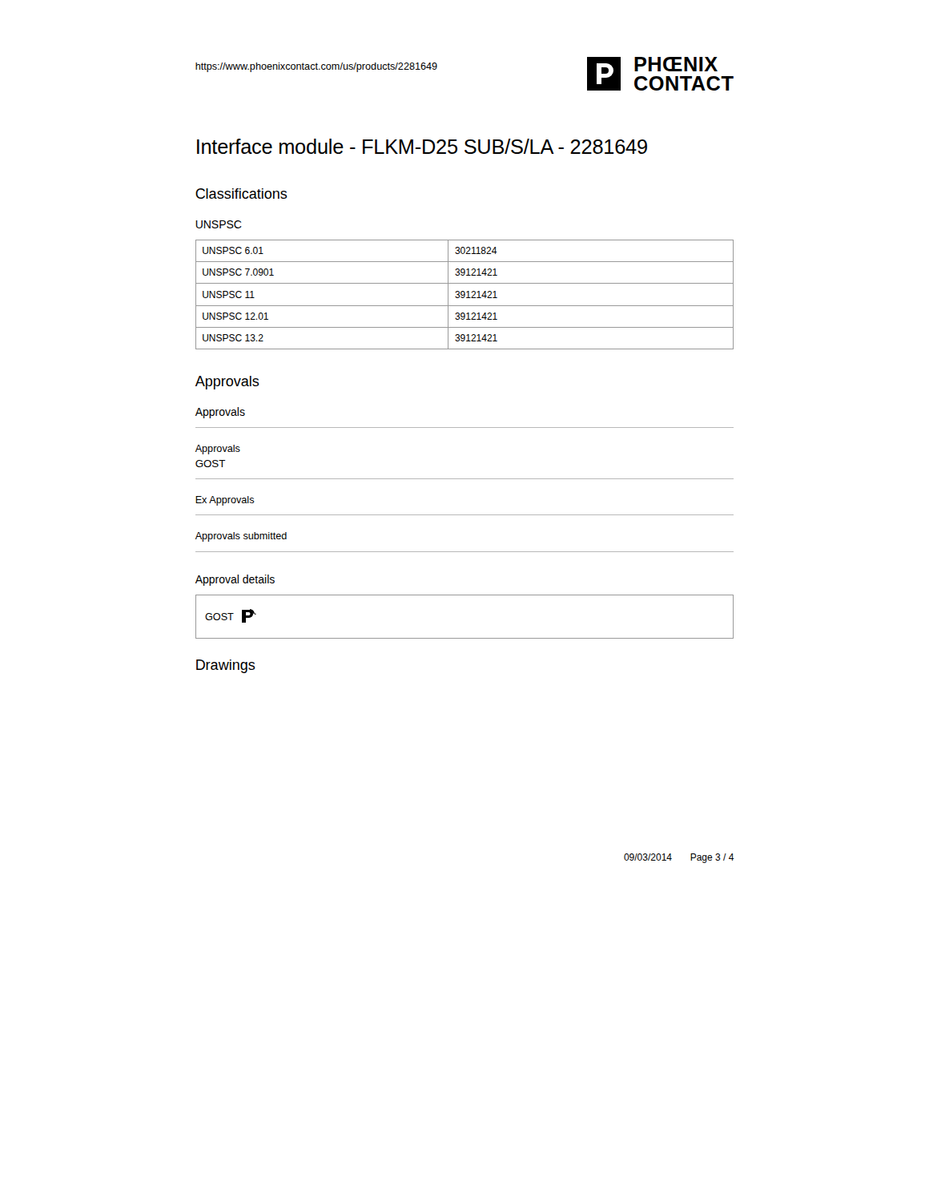https://www.phoenixcontact.com/us/products/2281649
PHŒNIX
CONTACT
Interface module - FLKM-D25 SUB/S/LA - 2281649
Classifications
UNSPSC
| UNSPSC 6.01 | 30211824 |
| UNSPSC 7.0901 | 39121421 |
| UNSPSC 11 | 39121421 |
| UNSPSC 12.01 | 39121421 |
| UNSPSC 13.2 | 39121421 |
Approvals
Approvals
Approvals
GOST
Ex Approvals
Approvals submitted
Approval details
GOST
Drawings
09/03/2014 Page 3 / 4